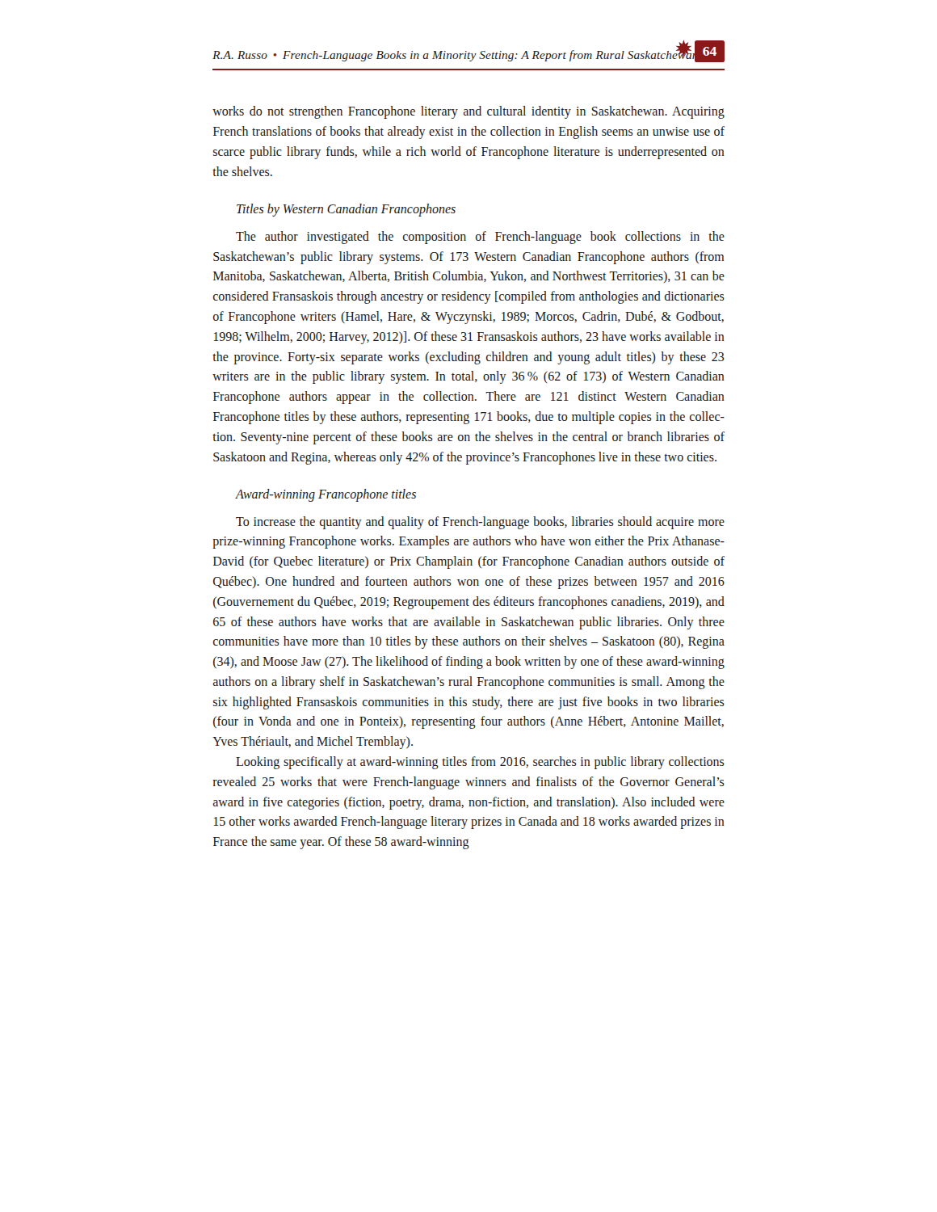R.A. Russo•French-Language Books in a Minority Setting: A Report from Rural Saskatchewan 64
works do not strengthen Francophone literary and cultural identity in Saskatchewan. Acquiring French translations of books that already exist in the collection in English seems an unwise use of scarce public library funds, while a rich world of Francophone literature is underrepresented on the shelves.
Titles by Western Canadian Francophones
The author investigated the composition of French-language book collections in the Saskatchewan’s public library systems. Of 173 Western Canadian Francophone authors (from Manitoba, Saskatchewan, Alberta, British Columbia, Yukon, and Northwest Territories), 31 can be considered Fransaskois through ancestry or residency [compiled from anthologies and dictionaries of Francophone writers (Hamel, Hare, & Wyczynski, 1989; Morcos, Cadrin, Dubé, & Godbout, 1998; Wilhelm, 2000; Harvey, 2012)]. Of these 31 Fransaskois authors, 23 have works available in the province. Forty-six separate works (excluding children and young adult titles) by these 23 writers are in the public library system. In total, only 36 % (62 of 173) of Western Canadian Francophone authors appear in the collection. There are 121 distinct Western Canadian Francophone titles by these authors, representing 171 books, due to multiple copies in the collection. Seventy-nine percent of these books are on the shelves in the central or branch libraries of Saskatoon and Regina, whereas only 42% of the province’s Francophones live in these two cities.
Award-winning Francophone titles
To increase the quantity and quality of French-language books, libraries should acquire more prize-winning Francophone works. Examples are authors who have won either the Prix Athanase-David (for Quebec literature) or Prix Champlain (for Francophone Canadian authors outside of Québec). One hundred and fourteen authors won one of these prizes between 1957 and 2016 (Gouvernement du Québec, 2019; Regroupement des éditeurs francophones canadiens, 2019), and 65 of these authors have works that are available in Saskatchewan public libraries. Only three communities have more than 10 titles by these authors on their shelves – Saskatoon (80), Regina (34), and Moose Jaw (27). The likelihood of finding a book written by one of these award-winning authors on a library shelf in Saskatchewan’s rural Francophone communities is small. Among the six highlighted Fransaskois communities in this study, there are just five books in two libraries (four in Vonda and one in Ponteix), representing four authors (Anne Hébert, Antonine Maillet, Yves Thériault, and Michel Tremblay).
Looking specifically at award-winning titles from 2016, searches in public library collections revealed 25 works that were French-language winners and finalists of the Governor General’s award in five categories (fiction, poetry, drama, non-fiction, and translation). Also included were 15 other works awarded French-language literary prizes in Canada and 18 works awarded prizes in France the same year. Of these 58 award-winning